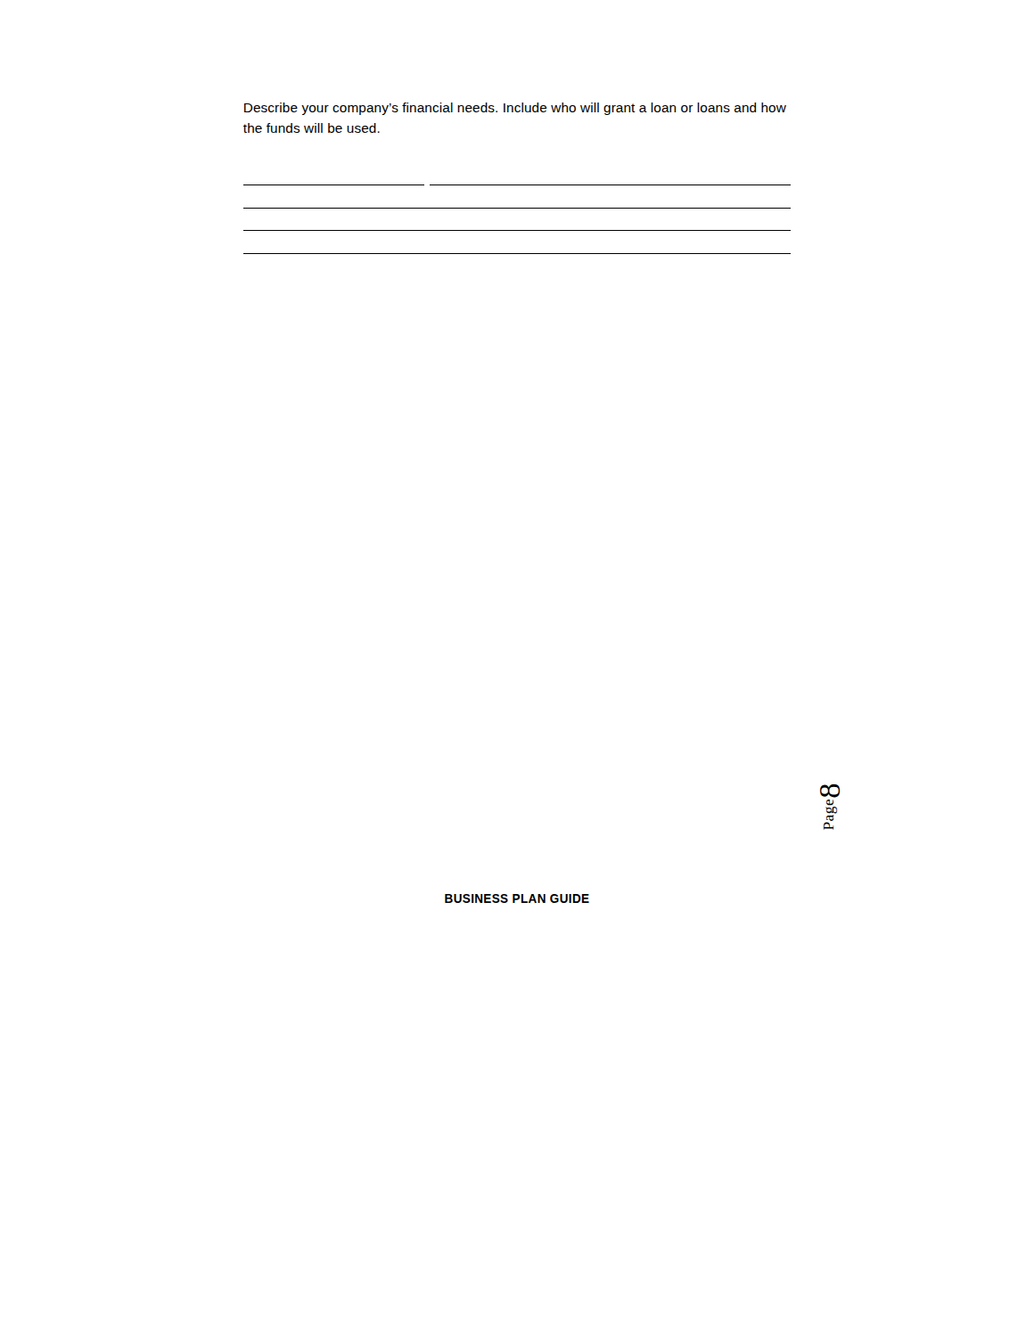Describe your company’s financial needs. Include who will grant a loan or loans and how the funds will be used.
Page 8
BUSINESS PLAN GUIDE